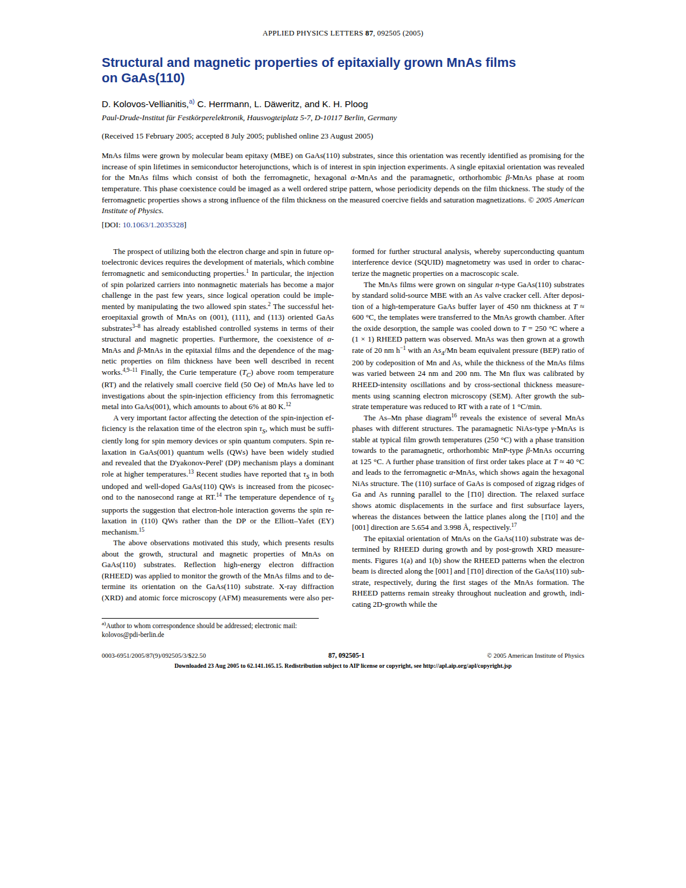APPLIED PHYSICS LETTERS 87, 092505 (2005)
Structural and magnetic properties of epitaxially grown MnAs films
on GaAs(110)
D. Kolovos-Vellianitis,a) C. Herrmann, L. Däweritz, and K. H. Ploog
Paul-Drude-Institut für Festkörperelektronik, Hausvogteiplatz 5-7, D-10117 Berlin, Germany
(Received 15 February 2005; accepted 8 July 2005; published online 23 August 2005)
MnAs films were grown by molecular beam epitaxy (MBE) on GaAs(110) substrates, since this orientation was recently identified as promising for the increase of spin lifetimes in semiconductor heterojunctions, which is of interest in spin injection experiments. A single epitaxial orientation was revealed for the MnAs films which consist of both the ferromagnetic, hexagonal α-MnAs and the paramagnetic, orthorhombic β-MnAs phase at room temperature. This phase coexistence could be imaged as a well ordered stripe pattern, whose periodicity depends on the film thickness. The study of the ferromagnetic properties shows a strong influence of the film thickness on the measured coercive fields and saturation magnetizations. © 2005 American Institute of Physics.
[DOI: 10.1063/1.2035328]
The prospect of utilizing both the electron charge and spin in future optoelectronic devices requires the development of materials, which combine ferromagnetic and semiconducting properties.1 In particular, the injection of spin polarized carriers into nonmagnetic materials has become a major challenge in the past few years, since logical operation could be implemented by manipulating the two allowed spin states.2 The successful heteroepitaxial growth of MnAs on (001), (111), and (113) oriented GaAs substrates3–8 has already established controlled systems in terms of their structural and magnetic properties. Furthermore, the coexistence of α-MnAs and β-MnAs in the epitaxial films and the dependence of the magnetic properties on film thickness have been well described in recent works.4,9–11 Finally, the Curie temperature (TC) above room temperature (RT) and the relatively small coercive field (50 Oe) of MnAs have led to investigations about the spin-injection efficiency from this ferromagnetic metal into GaAs(001), which amounts to about 6% at 80 K.12
A very important factor affecting the detection of the spin-injection efficiency is the relaxation time of the electron spin τS, which must be sufficiently long for spin memory devices or spin quantum computers. Spin relaxation in GaAs(001) quantum wells (QWs) have been widely studied and revealed that the D'yakonov-Perel' (DP) mechanism plays a dominant role at higher temperatures.13 Recent studies have reported that τS in both undoped and well-doped GaAs(110) QWs is increased from the picosecond to the nanosecond range at RT.14 The temperature dependence of τS supports the suggestion that electron-hole interaction governs the spin relaxation in (110) QWs rather than the DP or the Elliott–Yafet (EY) mechanism.15
The above observations motivated this study, which presents results about the growth, structural and magnetic properties of MnAs on GaAs(110) substrates. Reflection high-energy electron diffraction (RHEED) was applied to monitor the growth of the MnAs films and to determine its orientation on the GaAs(110) substrate. X-ray diffraction (XRD) and atomic force microscopy (AFM) measurements were also performed for further structural analysis, whereby superconducting quantum interference device (SQUID) magnetometry was used in order to characterize the magnetic properties on a macroscopic scale.
The MnAs films were grown on singular n-type GaAs(110) substrates by standard solid-source MBE with an As valve cracker cell. After deposition of a high-temperature GaAs buffer layer of 450 nm thickness at T ≈ 600 °C, the templates were transferred to the MnAs growth chamber. After the oxide desorption, the sample was cooled down to T = 250 °C where a (1 × 1) RHEED pattern was observed. MnAs was then grown at a growth rate of 20 nm h−1 with an As4/Mn beam equivalent pressure (BEP) ratio of 200 by codeposition of Mn and As, while the thickness of the MnAs films was varied between 24 nm and 200 nm. The Mn flux was calibrated by RHEED-intensity oscillations and by cross-sectional thickness measurements using scanning electron microscopy (SEM). After growth the substrate temperature was reduced to RT with a rate of 1 °C/min.
The As–Mn phase diagram16 reveals the existence of several MnAs phases with different structures. The paramagnetic NiAs-type γ-MnAs is stable at typical film growth temperatures (250 °C) with a phase transition towards to the paramagnetic, orthorhombic MnP-type β-MnAs occurring at 125 °C. A further phase transition of first order takes place at T ≈ 40 °C and leads to the ferromagnetic α-MnAs, which shows again the hexagonal NiAs structure. The (110) surface of GaAs is composed of zigzag ridges of Ga and As running parallel to the [1̄10] direction. The relaxed surface shows atomic displacements in the surface and first subsurface layers, whereas the distances between the lattice planes along the [1̄10] and the [001] direction are 5.654 and 3.998 Å, respectively.17
The epitaxial orientation of MnAs on the GaAs(110) substrate was determined by RHEED during growth and by post-growth XRD measurements. Figures 1(a) and 1(b) show the RHEED patterns when the electron beam is directed along the [001] and [1̄10] direction of the GaAs(110) substrate, respectively, during the first stages of the MnAs formation. The RHEED patterns remain streaky throughout nucleation and growth, indicating 2D-growth while the
a)Author to whom correspondence should be addressed; electronic mail: kolovos@pdi-berlin.de
0003-6951/2005/87(9)/092505/3/$22.50 87, 092505-1 © 2005 American Institute of Physics
Downloaded 23 Aug 2005 to 62.141.165.15. Redistribution subject to AIP license or copyright, see http://apl.aip.org/apl/copyright.jsp